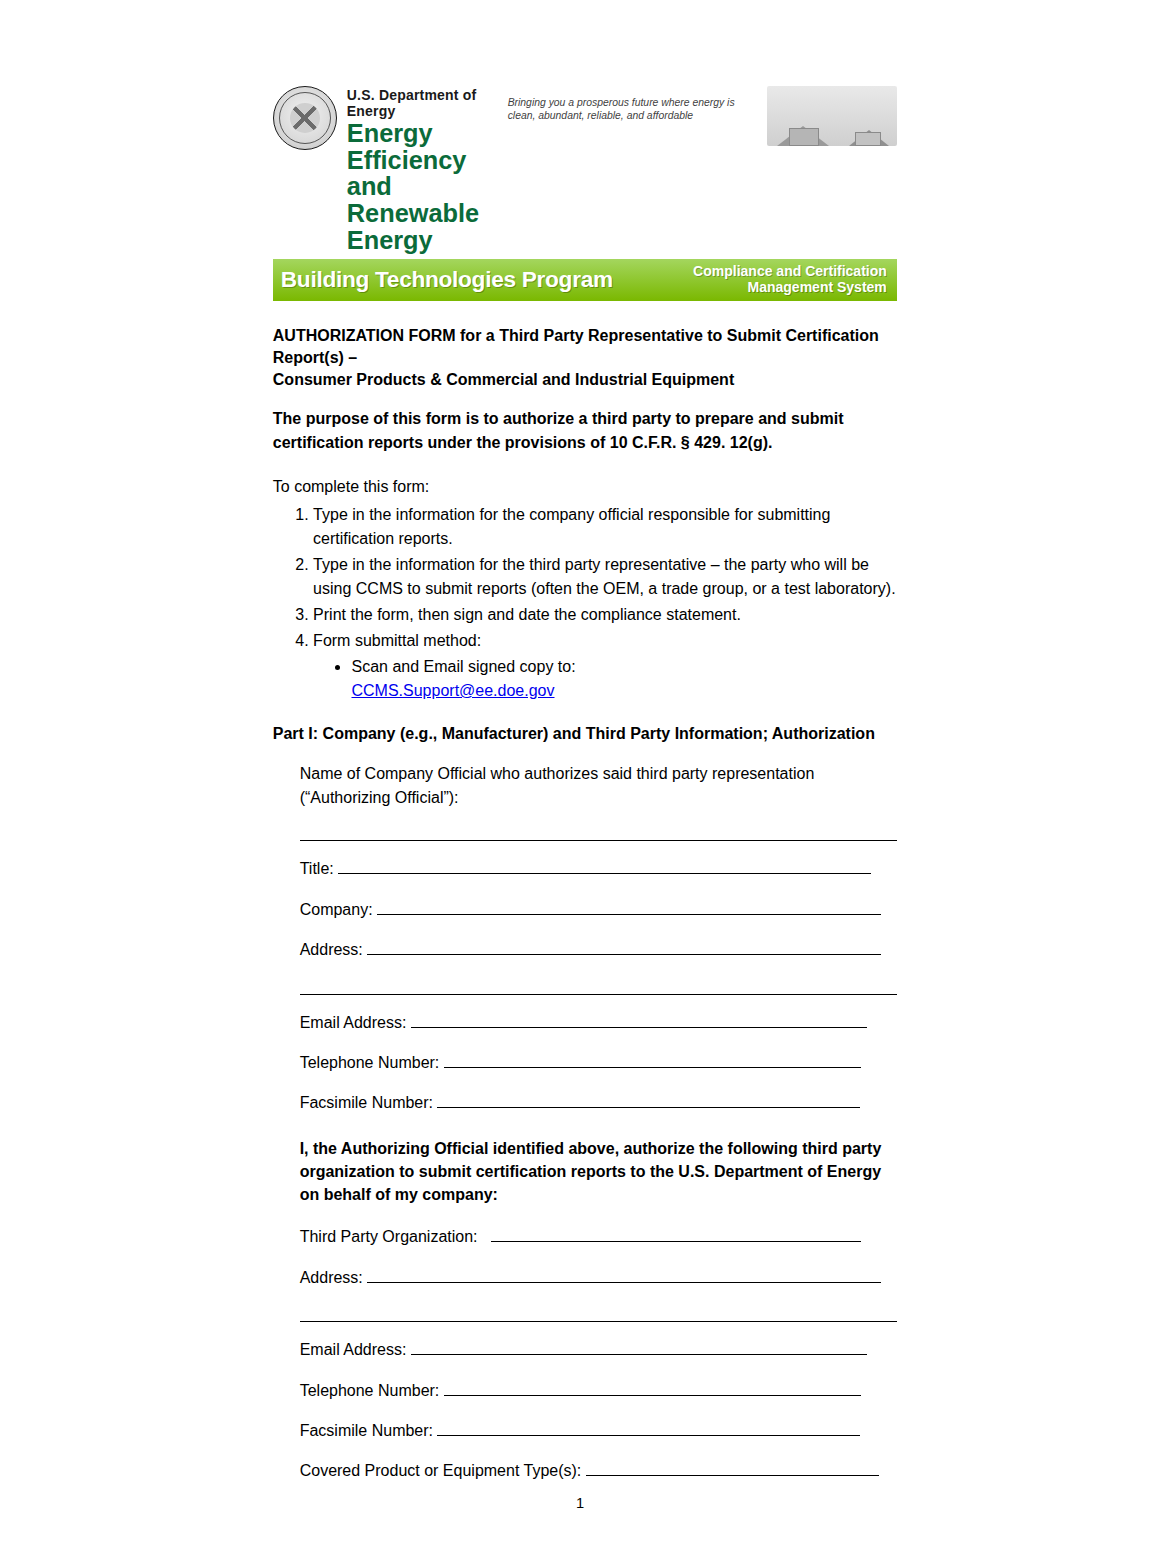U.S. Department of Energy
Energy Efficiency and Renewable Energy
Bringing you a prosperous future where energy is clean, abundant, reliable, and affordable
Building Technologies Program
Compliance and Certification
Management System
AUTHORIZATION FORM for a Third Party Representative to Submit Certification Report(s) –
Consumer Products & Commercial and Industrial Equipment
The purpose of this form is to authorize a third party to prepare and submit certification reports under the provisions of 10 C.F.R. § 429. 12(g).
To complete this form:
Type in the information for the company official responsible for submitting certification reports.
Type in the information for the third party representative – the party who will be using CCMS to submit reports (often the OEM, a trade group, or a test laboratory).
Print the form, then sign and date the compliance statement.
Form submittal method:
Scan and Email signed copy to:
CCMS.Support@ee.doe.gov
Part I: Company (e.g., Manufacturer) and Third Party Information; Authorization
Name of Company Official who authorizes said third party representation (“Authorizing Official”):
Title:
Company:
Address:
Email Address:
Telephone Number:
Facsimile Number:
I, the Authorizing Official identified above, authorize the following third party organization to submit certification reports to the U.S. Department of Energy on behalf of my company:
Third Party Organization:
Address:
Email Address:
Telephone Number:
Facsimile Number:
Covered Product or Equipment Type(s):
1